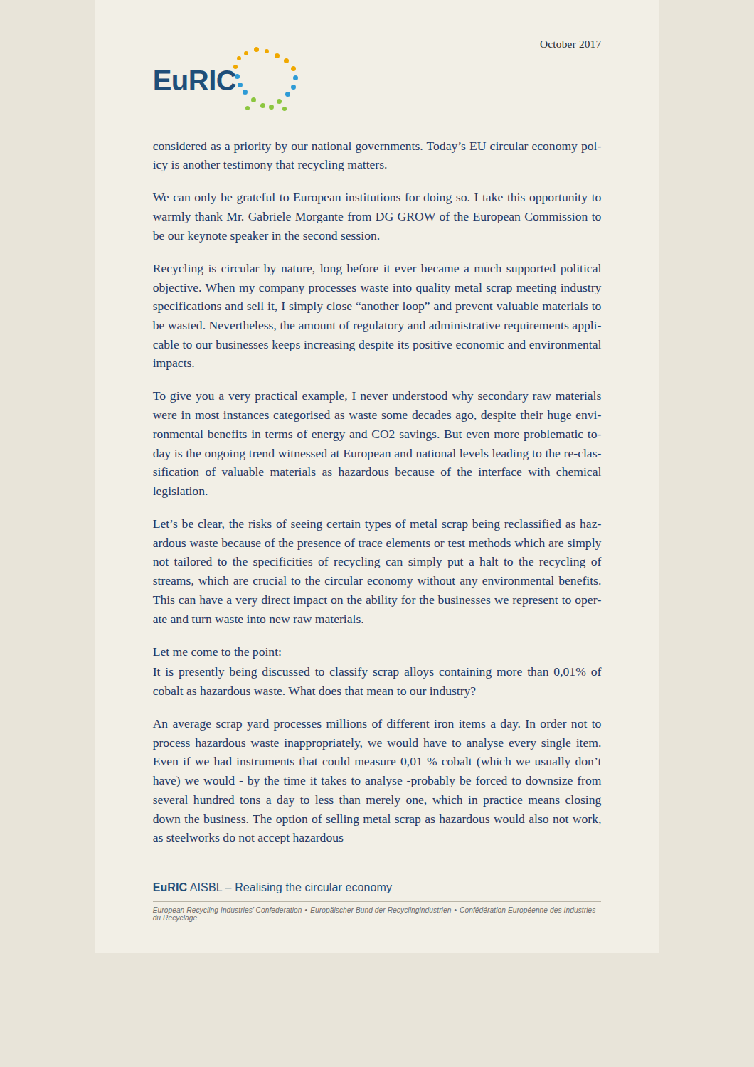October 2017
Eu RIC
considered as a priority by our national governments. Today’s EU circular economy policy is another testimony that recycling matters.
We can only be grateful to European institutions for doing so. I take this opportunity to warmly thank Mr. Gabriele Morgante from DG GROW of the European Commission to be our keynote speaker in the second session.
Recycling is circular by nature, long before it ever became a much supported political objective. When my company processes waste into quality metal scrap meeting industry specifications and sell it, I simply close “another loop” and prevent valuable materials to be wasted. Nevertheless, the amount of regulatory and administrative requirements applicable to our businesses keeps increasing despite its positive economic and environmental impacts.
To give you a very practical example, I never understood why secondary raw materials were in most instances categorised as waste some decades ago, despite their huge environmental benefits in terms of energy and CO2 savings. But even more problematic today is the ongoing trend witnessed at European and national levels leading to the re-classification of valuable materials as hazardous because of the interface with chemical legislation.
Let’s be clear, the risks of seeing certain types of metal scrap being reclassified as hazardous waste because of the presence of trace elements or test methods which are simply not tailored to the specificities of recycling can simply put a halt to the recycling of streams, which are crucial to the circular economy without any environmental benefits. This can have a very direct impact on the ability for the businesses we represent to operate and turn waste into new raw materials.
Let me come to the point:
It is presently being discussed to classify scrap alloys containing more than 0,01% of cobalt as hazardous waste. What does that mean to our industry?
An average scrap yard processes millions of different iron items a day. In order not to process hazardous waste inappropriately, we would have to analyse every single item. Even if we had instruments that could measure 0,01 % cobalt (which we usually don’t have) we would - by the time it takes to analyse -probably be forced to downsize from several hundred tons a day to less than merely one, which in practice means closing down the business. The option of selling metal scrap as hazardous would also not work, as steelworks do not accept hazardous
EuRIC AISBL – Realising the circular economy
European Recycling Industries’ Confederation•Europäischer Bund der Recyclingindustrien•Confédération Européenne des Industries du Recyclage